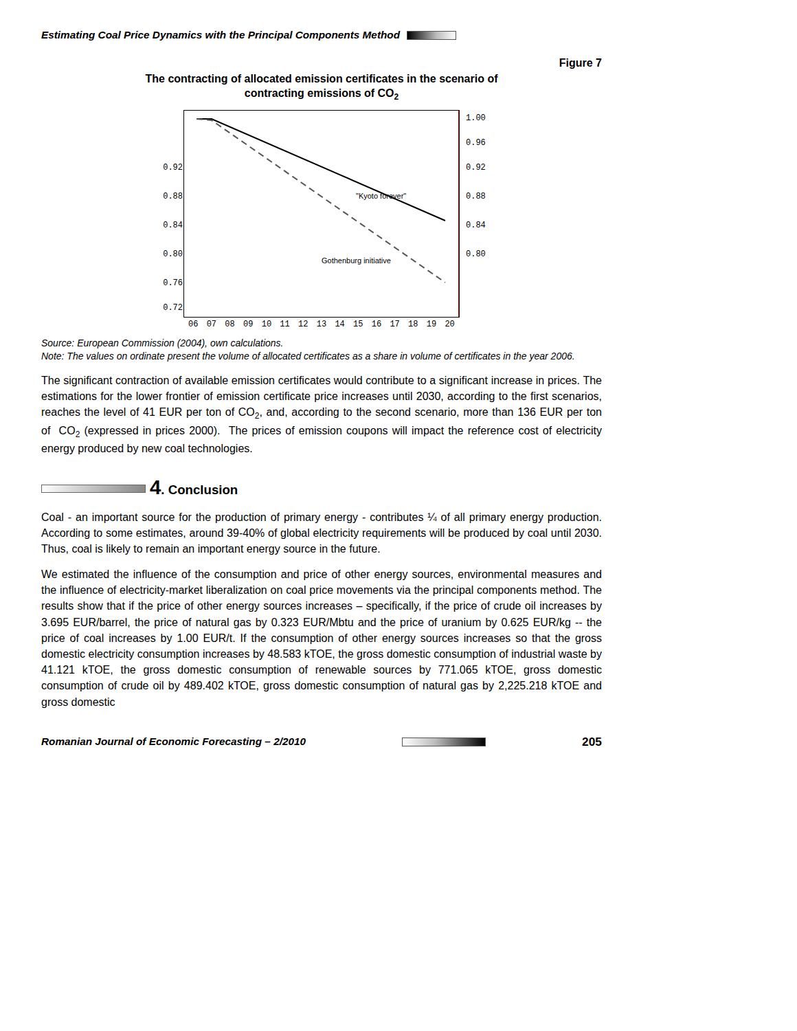Estimating Coal Price Dynamics with the Principal Components Method
Figure 7
The contracting of allocated emission certificates in the scenario of
contracting emissions of CO2
0.92 0.88 0.84 0.80 0.76 0.72
1.00 0.96 0.92 0.88 0.84 0.80
"Kyoto forever" Gothenburg initiative
060708091011121314151617181920
Source: European Commission (2004), own calculations.
Note: The values on ordinate present the volume of allocated certificates as a share in volume of certificates in the year 2006.
The significant contraction of available emission certificates would contribute to a significant increase in prices. The estimations for the lower frontier of emission certificate price increases until 2030, according to the first scenarios, reaches the level of 41 EUR per ton of CO2, and, according to the second scenario, more than 136 EUR per ton of CO2 (expressed in prices 2000). The prices of emission coupons will impact the reference cost of electricity energy produced by new coal technologies.
4. Conclusion
Coal - an important source for the production of primary energy - contributes ¼ of all primary energy production. According to some estimates, around 39-40% of global electricity requirements will be produced by coal until 2030. Thus, coal is likely to remain an important energy source in the future.
We estimated the influence of the consumption and price of other energy sources, environmental measures and the influence of electricity-market liberalization on coal price movements via the principal components method. The results show that if the price of other energy sources increases – specifically, if the price of crude oil increases by 3.695 EUR/barrel, the price of natural gas by 0.323 EUR/Mbtu and the price of uranium by 0.625 EUR/kg -- the price of coal increases by 1.00 EUR/t. If the consumption of other energy sources increases so that the gross domestic electricity consumption increases by 48.583 kTOE, the gross domestic consumption of industrial waste by 41.121 kTOE, the gross domestic consumption of renewable sources by 771.065 kTOE, gross domestic consumption of crude oil by 489.402 kTOE, gross domestic consumption of natural gas by 2,225.218 kTOE and gross domestic
Romanian Journal of Economic Forecasting – 2/2010 205